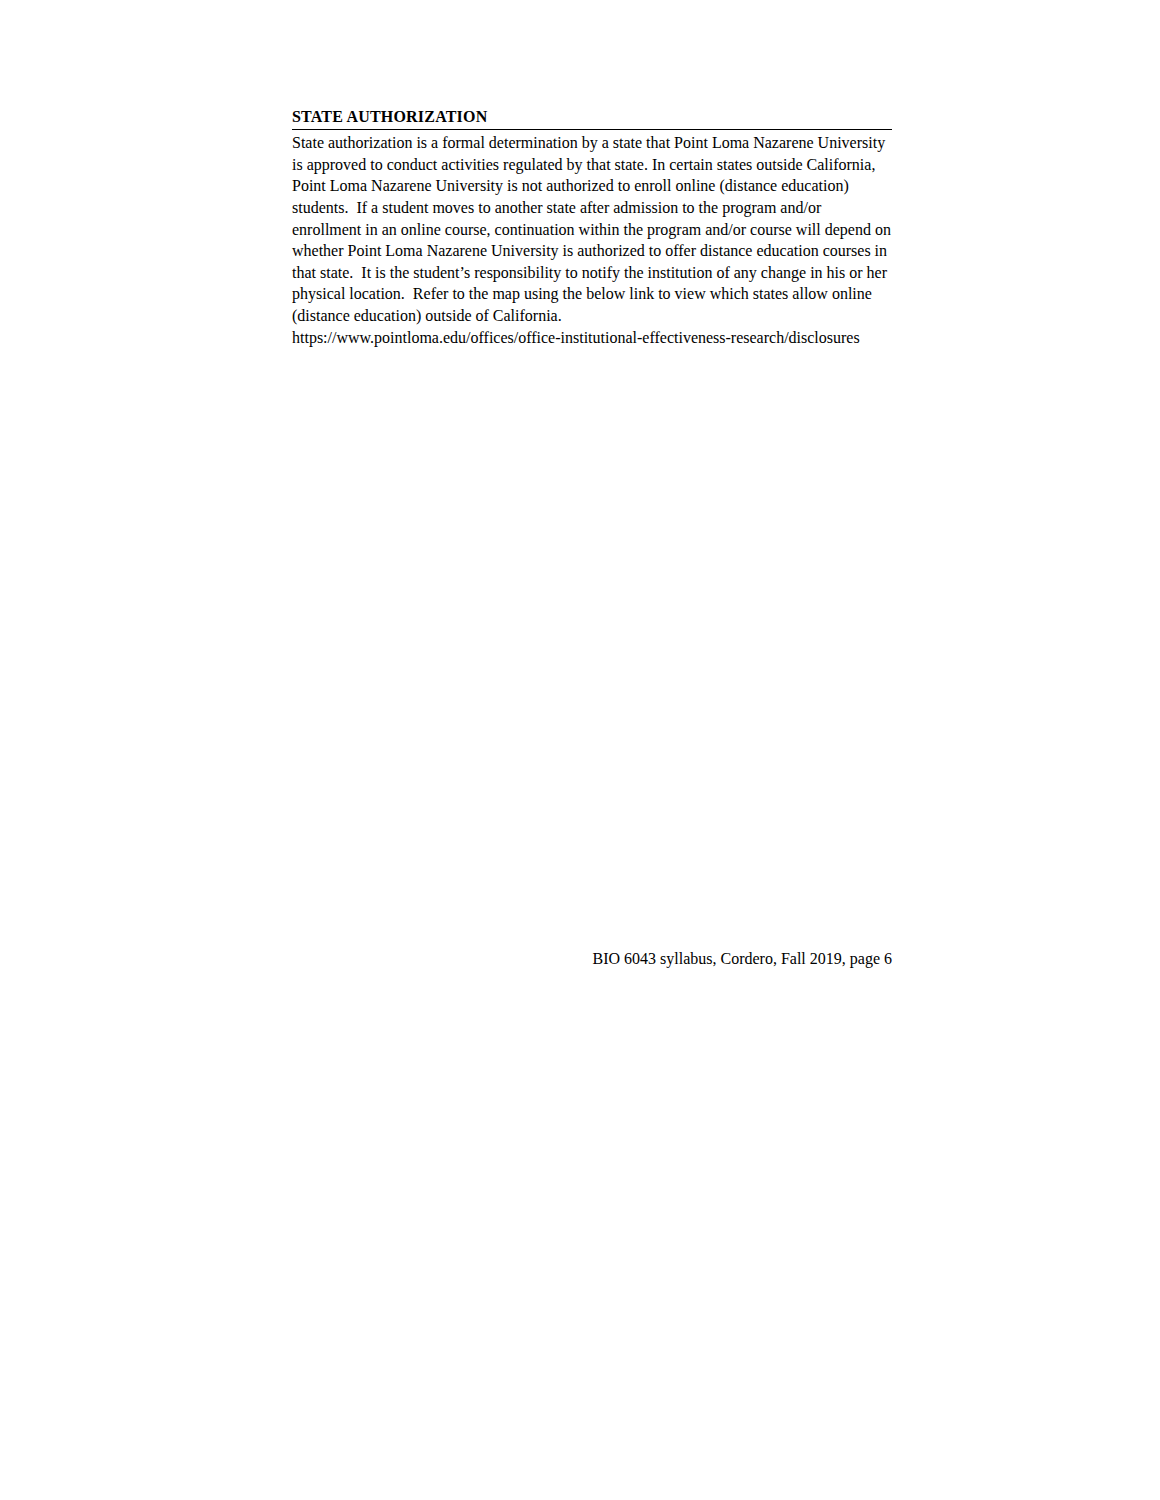STATE AUTHORIZATION
State authorization is a formal determination by a state that Point Loma Nazarene University is approved to conduct activities regulated by that state. In certain states outside California, Point Loma Nazarene University is not authorized to enroll online (distance education) students. If a student moves to another state after admission to the program and/or enrollment in an online course, continuation within the program and/or course will depend on whether Point Loma Nazarene University is authorized to offer distance education courses in that state. It is the student’s responsibility to notify the institution of any change in his or her physical location. Refer to the map using the below link to view which states allow online (distance education) outside of California.
https://www.pointloma.edu/offices/office-institutional-effectiveness-research/disclosures
BIO 6043 syllabus, Cordero, Fall 2019, page 6